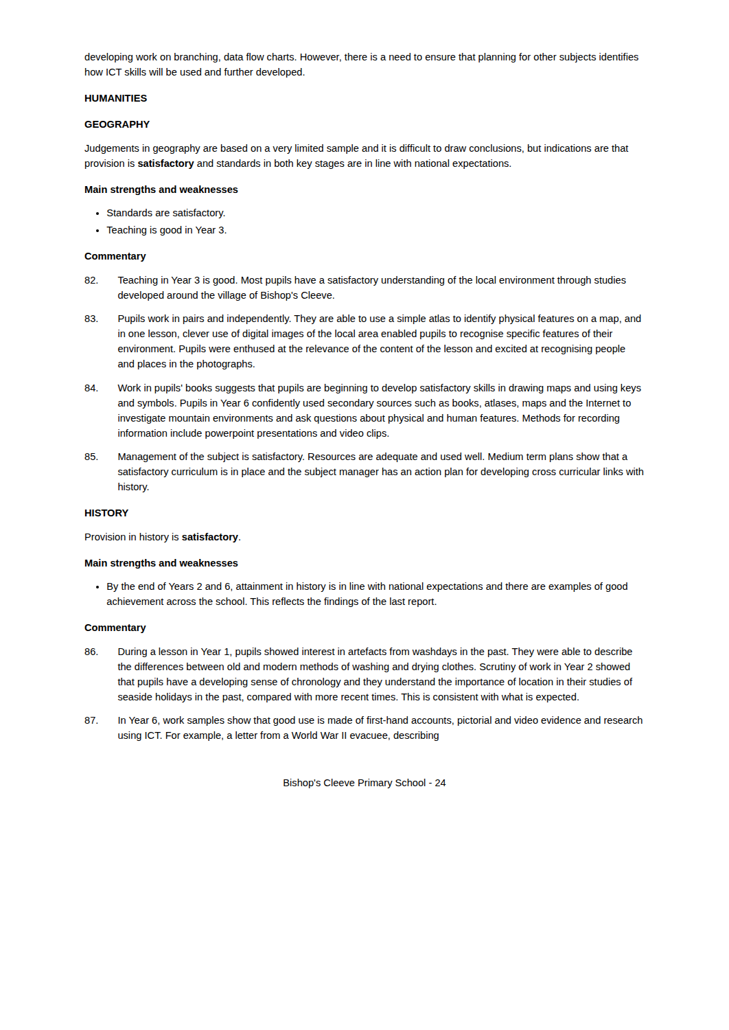developing work on branching, data flow charts. However, there is a need to ensure that planning for other subjects identifies how ICT skills will be used and further developed.
HUMANITIES
GEOGRAPHY
Judgements in geography are based on a very limited sample and it is difficult to draw conclusions, but indications are that provision is satisfactory and standards in both key stages are in line with national expectations.
Main strengths and weaknesses
Standards are satisfactory.
Teaching is good in Year 3.
Commentary
82.
Teaching in Year 3 is good. Most pupils have a satisfactory understanding of the local environment through studies developed around the village of Bishop's Cleeve.
83.
Pupils work in pairs and independently. They are able to use a simple atlas to identify physical features on a map, and in one lesson, clever use of digital images of the local area enabled pupils to recognise specific features of their environment. Pupils were enthused at the relevance of the content of the lesson and excited at recognising people and places in the photographs.
84.
Work in pupils' books suggests that pupils are beginning to develop satisfactory skills in drawing maps and using keys and symbols. Pupils in Year 6 confidently used secondary sources such as books, atlases, maps and the Internet to investigate mountain environments and ask questions about physical and human features. Methods for recording information include powerpoint presentations and video clips.
85.
Management of the subject is satisfactory. Resources are adequate and used well. Medium term plans show that a satisfactory curriculum is in place and the subject manager has an action plan for developing cross curricular links with history.
HISTORY
Provision in history is satisfactory.
Main strengths and weaknesses
By the end of Years 2 and 6, attainment in history is in line with national expectations and there are examples of good achievement across the school. This reflects the findings of the last report.
Commentary
86.
During a lesson in Year 1, pupils showed interest in artefacts from washdays in the past. They were able to describe the differences between old and modern methods of washing and drying clothes. Scrutiny of work in Year 2 showed that pupils have a developing sense of chronology and they understand the importance of location in their studies of seaside holidays in the past, compared with more recent times. This is consistent with what is expected.
87.
In Year 6, work samples show that good use is made of first-hand accounts, pictorial and video evidence and research using ICT. For example, a letter from a World War II evacuee, describing
Bishop's Cleeve Primary School - 24